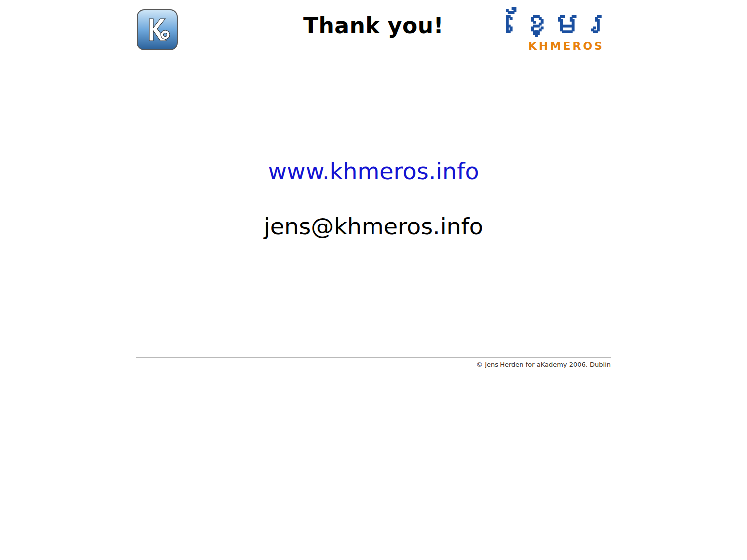Thank you!
ខ្មែរ KHMEROS
www.khmeros.info
jens@khmeros.info
© Jens Herden for aKademy 2006, Dublin